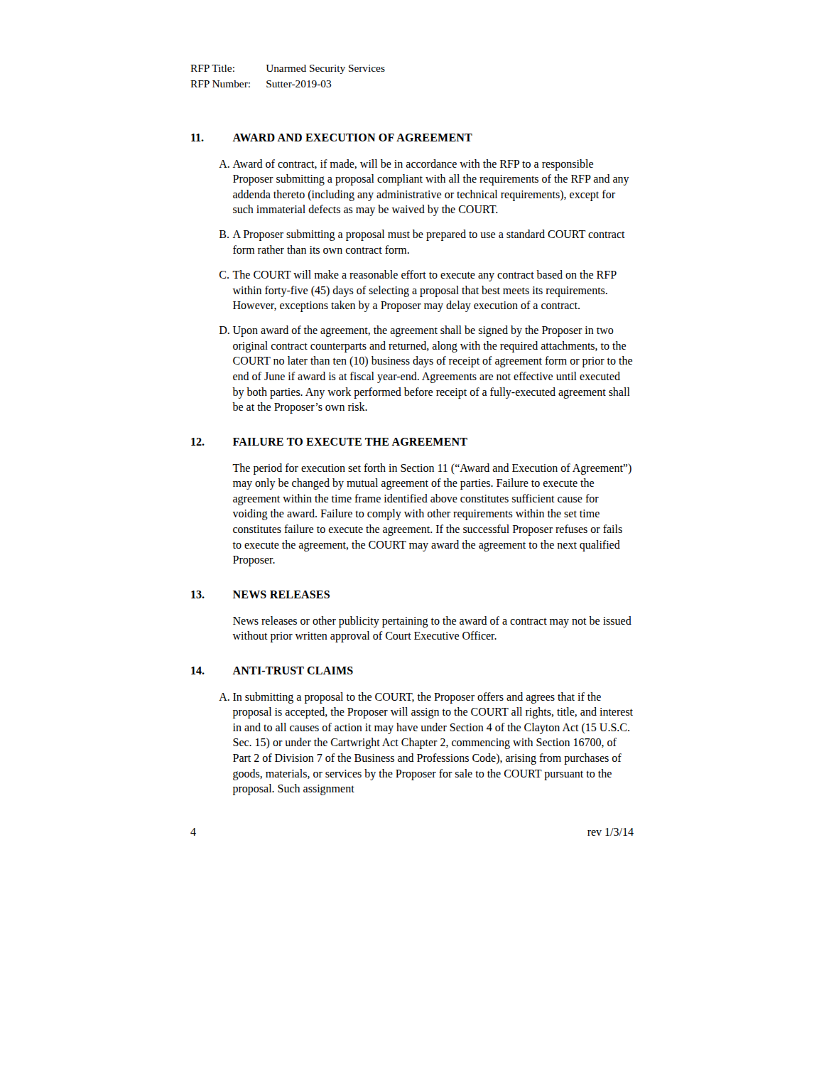| RFP Title: | Unarmed Security Services |
| RFP Number: | Sutter-2019-03 |
11. AWARD AND EXECUTION OF AGREEMENT
A. Award of contract, if made, will be in accordance with the RFP to a responsible Proposer submitting a proposal compliant with all the requirements of the RFP and any addenda thereto (including any administrative or technical requirements), except for such immaterial defects as may be waived by the COURT.
B. A Proposer submitting a proposal must be prepared to use a standard COURT contract form rather than its own contract form.
C. The COURT will make a reasonable effort to execute any contract based on the RFP within forty-five (45) days of selecting a proposal that best meets its requirements. However, exceptions taken by a Proposer may delay execution of a contract.
D. Upon award of the agreement, the agreement shall be signed by the Proposer in two original contract counterparts and returned, along with the required attachments, to the COURT no later than ten (10) business days of receipt of agreement form or prior to the end of June if award is at fiscal year-end. Agreements are not effective until executed by both parties. Any work performed before receipt of a fully-executed agreement shall be at the Proposer’s own risk.
12. FAILURE TO EXECUTE THE AGREEMENT
The period for execution set forth in Section 11 (“Award and Execution of Agreement”) may only be changed by mutual agreement of the parties. Failure to execute the agreement within the time frame identified above constitutes sufficient cause for voiding the award. Failure to comply with other requirements within the set time constitutes failure to execute the agreement. If the successful Proposer refuses or fails to execute the agreement, the COURT may award the agreement to the next qualified Proposer.
13. NEWS RELEASES
News releases or other publicity pertaining to the award of a contract may not be issued without prior written approval of Court Executive Officer.
14. ANTI-TRUST CLAIMS
A. In submitting a proposal to the COURT, the Proposer offers and agrees that if the proposal is accepted, the Proposer will assign to the COURT all rights, title, and interest in and to all causes of action it may have under Section 4 of the Clayton Act (15 U.S.C. Sec. 15) or under the Cartwright Act Chapter 2, commencing with Section 16700, of Part 2 of Division 7 of the Business and Professions Code), arising from purchases of goods, materials, or services by the Proposer for sale to the COURT pursuant to the proposal. Such assignment
4 rev 1/3/14